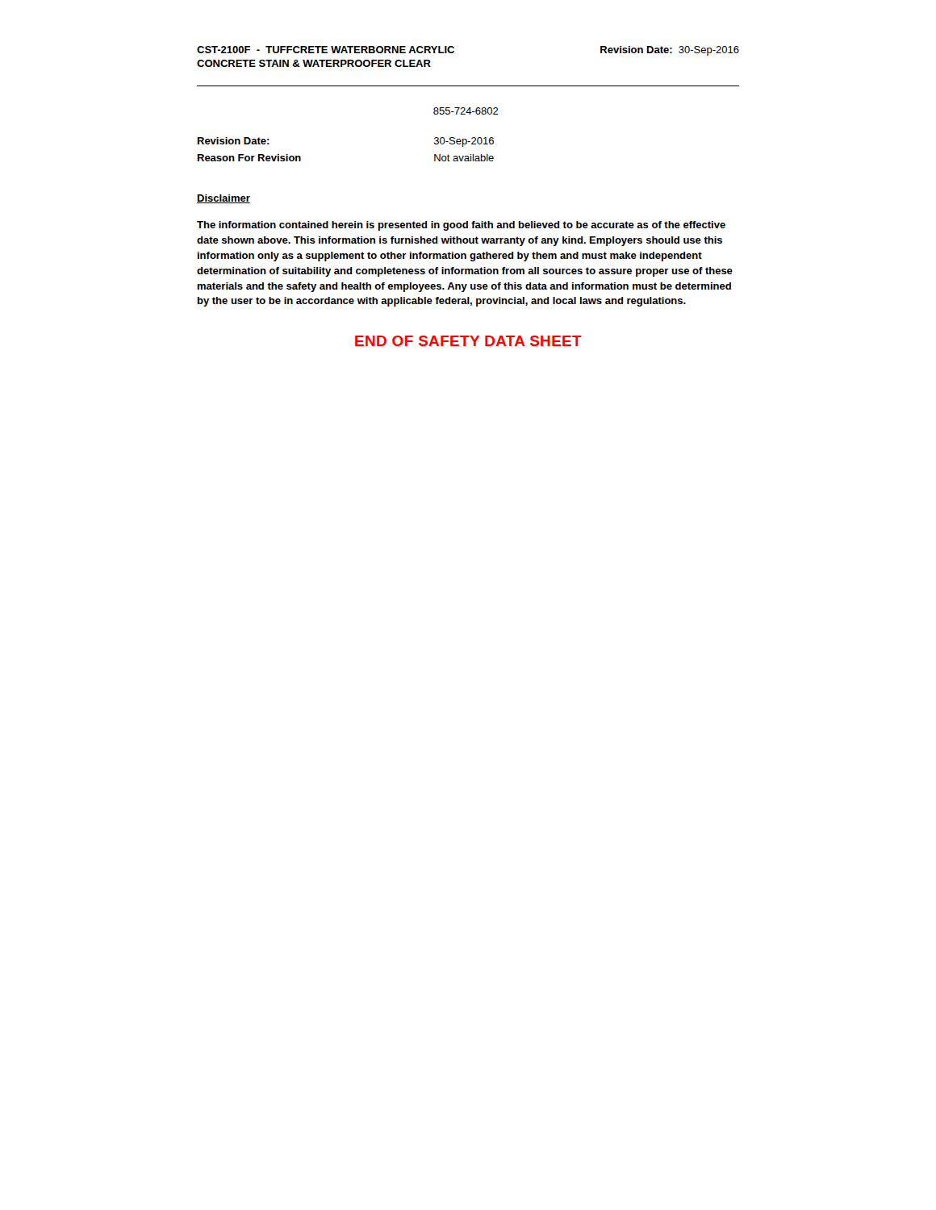CST-2100F - TUFFCRETE WATERBORNE ACRYLIC
CONCRETE STAIN & WATERPROOFER CLEAR
Revision Date: 30-Sep-2016
855-724-6802
| Revision Date: | 30-Sep-2016 |
| Reason For Revision | Not available |
Disclaimer
The information contained herein is presented in good faith and believed to be accurate as of the effective date shown above. This information is furnished without warranty of any kind. Employers should use this information only as a supplement to other information gathered by them and must make independent determination of suitability and completeness of information from all sources to assure proper use of these materials and the safety and health of employees. Any use of this data and information must be determined by the user to be in accordance with applicable federal, provincial, and local laws and regulations.
END OF SAFETY DATA SHEET